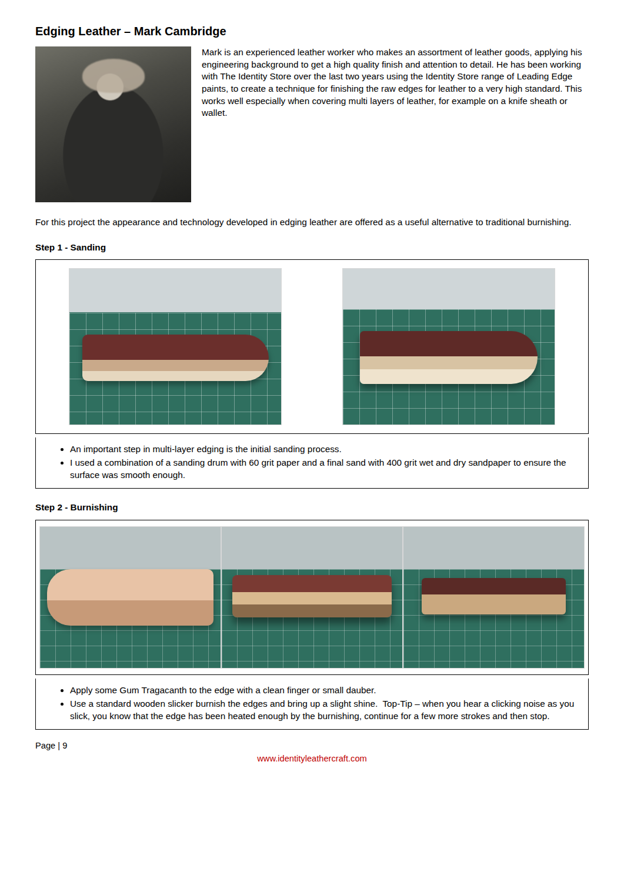Edging Leather – Mark Cambridge
Mark is an experienced leather worker who makes an assortment of leather goods, applying his engineering background to get a high quality finish and attention to detail. He has been working with The Identity Store over the last two years using the Identity Store range of Leading Edge paints, to create a technique for finishing the raw edges for leather to a very high standard. This works well especially when covering multi layers of leather, for example on a knife sheath or wallet.
For this project the appearance and technology developed in edging leather are offered as a useful alternative to traditional burnishing.
Step 1 - Sanding
An important step in multi-layer edging is the initial sanding process.
I used a combination of a sanding drum with 60 grit paper and a final sand with 400 grit wet and dry sandpaper to ensure the surface was smooth enough.
Step 2 - Burnishing
Apply some Gum Tragacanth to the edge with a clean finger or small dauber.
Use a standard wooden slicker burnish the edges and bring up a slight shine. Top-Tip – when you hear a clicking noise as you slick, you know that the edge has been heated enough by the burnishing, continue for a few more strokes and then stop.
Page | 9
www.identityleathercraft.com